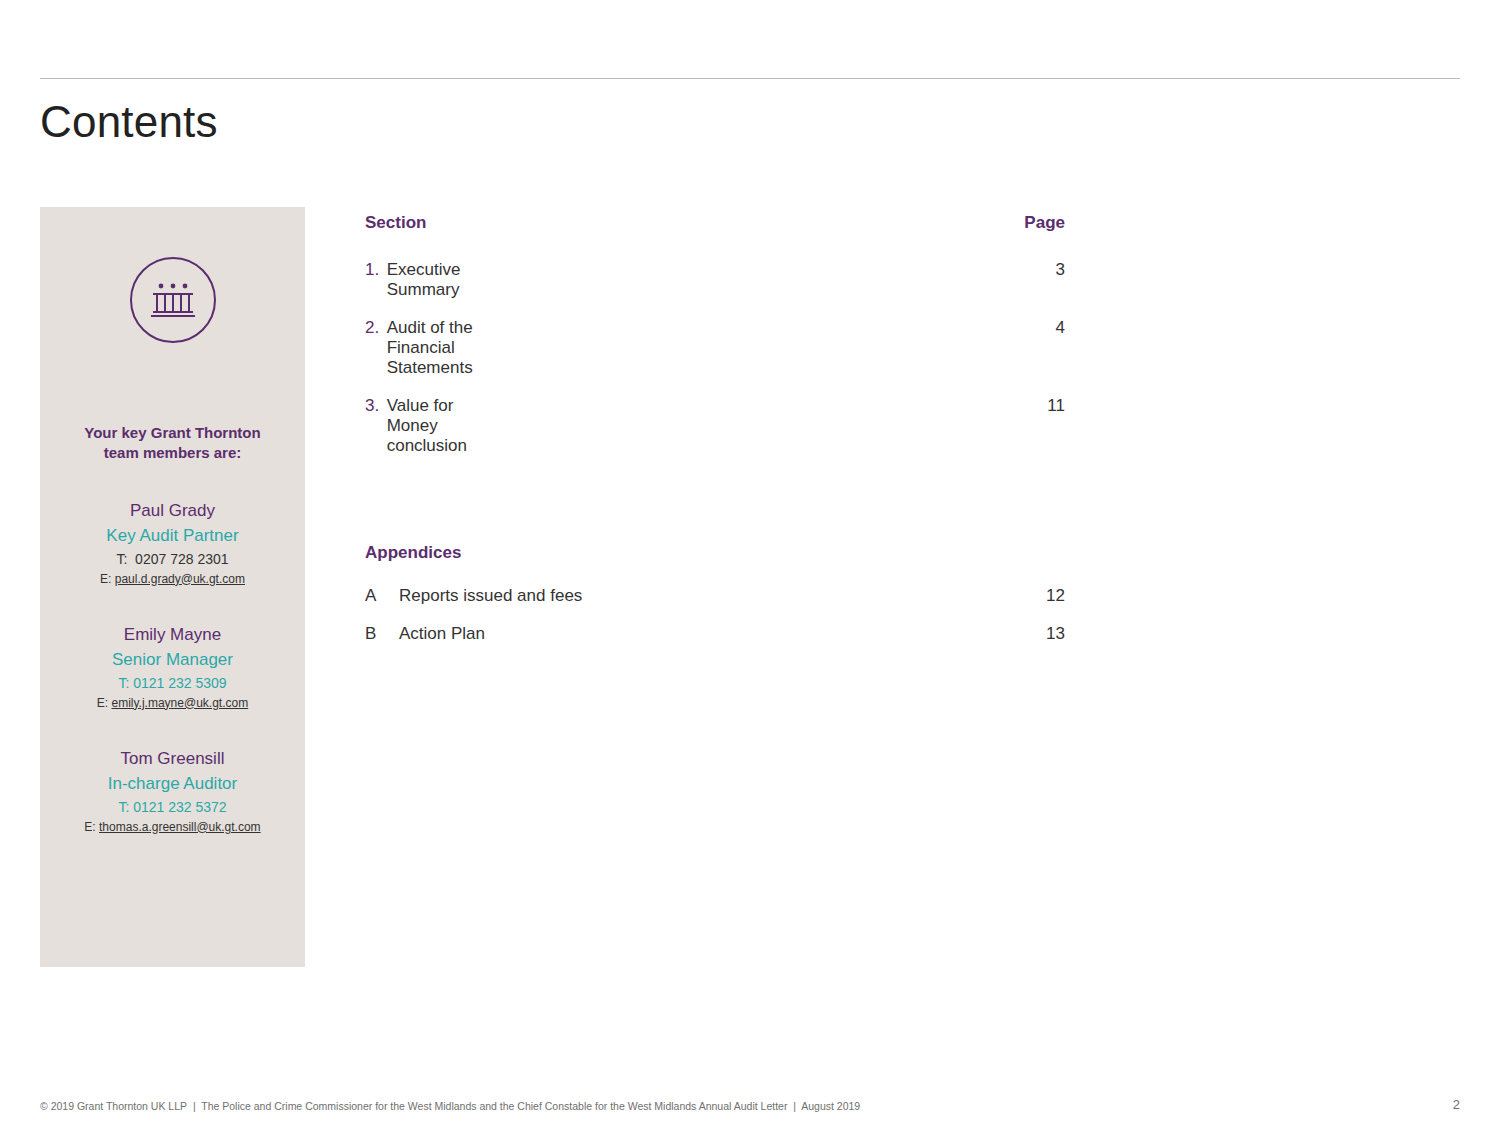Contents
Your key Grant Thornton
team members are:
Paul Grady
Key Audit Partner
T: 0207 728 2301
E: paul.d.grady@uk.gt.com
Emily Mayne
Senior Manager
T: 0121 232 5309
E: emily.j.mayne@uk.gt.com
Tom Greensill
In-charge Auditor
T: 0121 232 5372
E: thomas.a.greensill@uk.gt.com
| Section | Page |
| --- | --- |
| 1. | Executive Summary | 3 |
| 2. | Audit of the Financial Statements | 4 |
| 3. | Value for Money conclusion | 11 |
Appendices
| A | Reports issued and fees | 12 |
| B | Action Plan | 13 |
© 2019 Grant Thornton UK LLP | The Police and Crime Commissioner for the West Midlands and the Chief Constable for the West Midlands Annual Audit Letter | August 2019
2